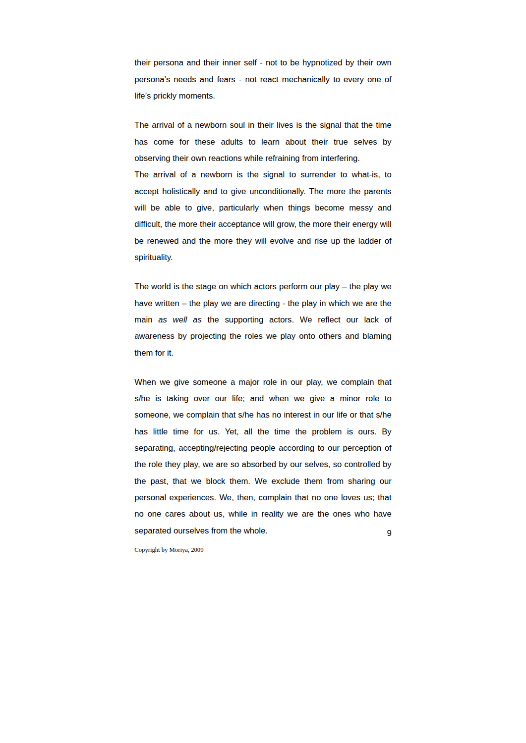their persona and their inner self - not to be hypnotized by their own persona’s needs and fears - not react mechanically to every one of life’s prickly moments.
The arrival of a newborn soul in their lives is the signal that the time has come for these adults to learn about their true selves by observing their own reactions while refraining from interfering.
The arrival of a newborn is the signal to surrender to what-is, to accept holistically and to give unconditionally. The more the parents will be able to give, particularly when things become messy and difficult, the more their acceptance will grow, the more their energy will be renewed and the more they will evolve and rise up the ladder of spirituality.
The world is the stage on which actors perform our play – the play we have written – the play we are directing - the play in which we are the main as well as the supporting actors. We reflect our lack of awareness by projecting the roles we play onto others and blaming them for it.
When we give someone a major role in our play, we complain that s/he is taking over our life; and when we give a minor role to someone, we complain that s/he has no interest in our life or that s/he has little time for us. Yet, all the time the problem is ours. By separating, accepting/rejecting people according to our perception of the role they play, we are so absorbed by our selves, so controlled by the past, that we block them. We exclude them from sharing our personal experiences. We, then, complain that no one loves us; that no one cares about us, while in reality we are the ones who have separated ourselves from the whole.
9
Copyright by Moriya, 2009